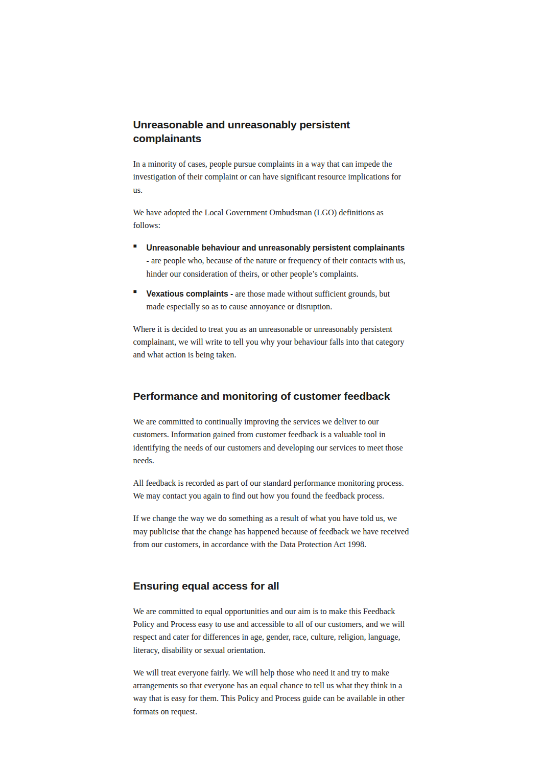Unreasonable and unreasonably persistent complainants
In a minority of cases, people pursue complaints in a way that can impede the investigation of their complaint or can have significant resource implications for us.
We have adopted the Local Government Ombudsman (LGO) definitions as follows:
Unreasonable behaviour and unreasonably persistent complainants - are people who, because of the nature or frequency of their contacts with us, hinder our consideration of theirs, or other people’s complaints.
Vexatious complaints - are those made without sufficient grounds, but made especially so as to cause annoyance or disruption.
Where it is decided to treat you as an unreasonable or unreasonably persistent complainant, we will write to tell you why your behaviour falls into that category and what action is being taken.
Performance and monitoring of customer feedback
We are committed to continually improving the services we deliver to our customers. Information gained from customer feedback is a valuable tool in identifying the needs of our customers and developing our services to meet those needs.
All feedback is recorded as part of our standard performance monitoring process. We may contact you again to find out how you found the feedback process.
If we change the way we do something as a result of what you have told us, we may publicise that the change has happened because of feedback we have received from our customers, in accordance with the Data Protection Act 1998.
Ensuring equal access for all
We are committed to equal opportunities and our aim is to make this Feedback Policy and Process easy to use and accessible to all of our customers, and we will respect and cater for differences in age, gender, race, culture, religion, language, literacy, disability or sexual orientation.
We will treat everyone fairly. We will help those who need it and try to make arrangements so that everyone has an equal chance to tell us what they think in a way that is easy for them. This Policy and Process guide can be available in other formats on request.